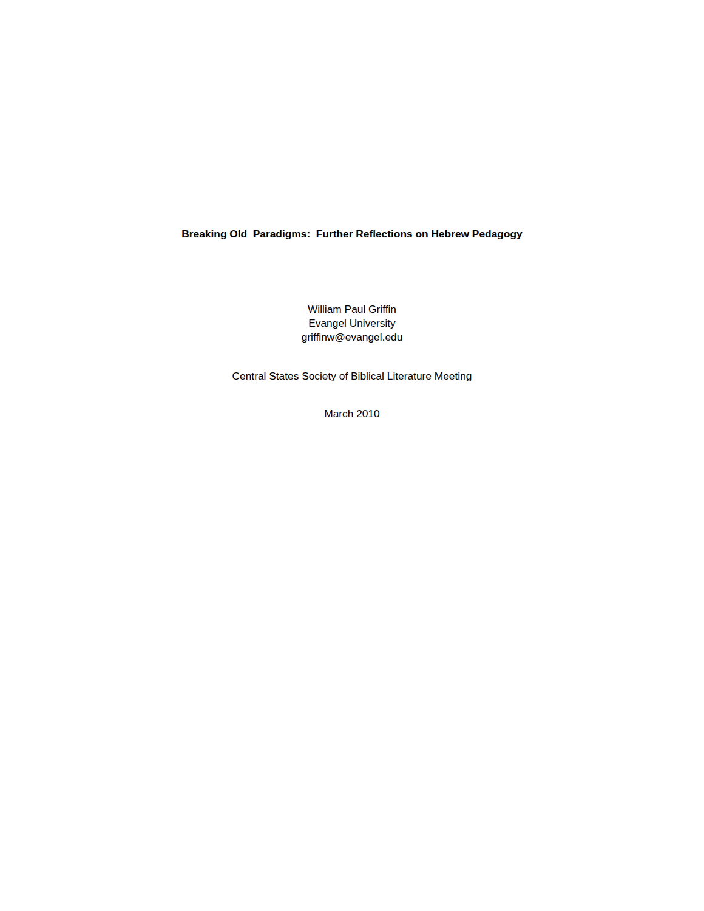Breaking Old Paradigms: Further Reflections on Hebrew Pedagogy
William Paul Griffin
Evangel University
griffinw@evangel.edu
Central States Society of Biblical Literature Meeting
March 2010